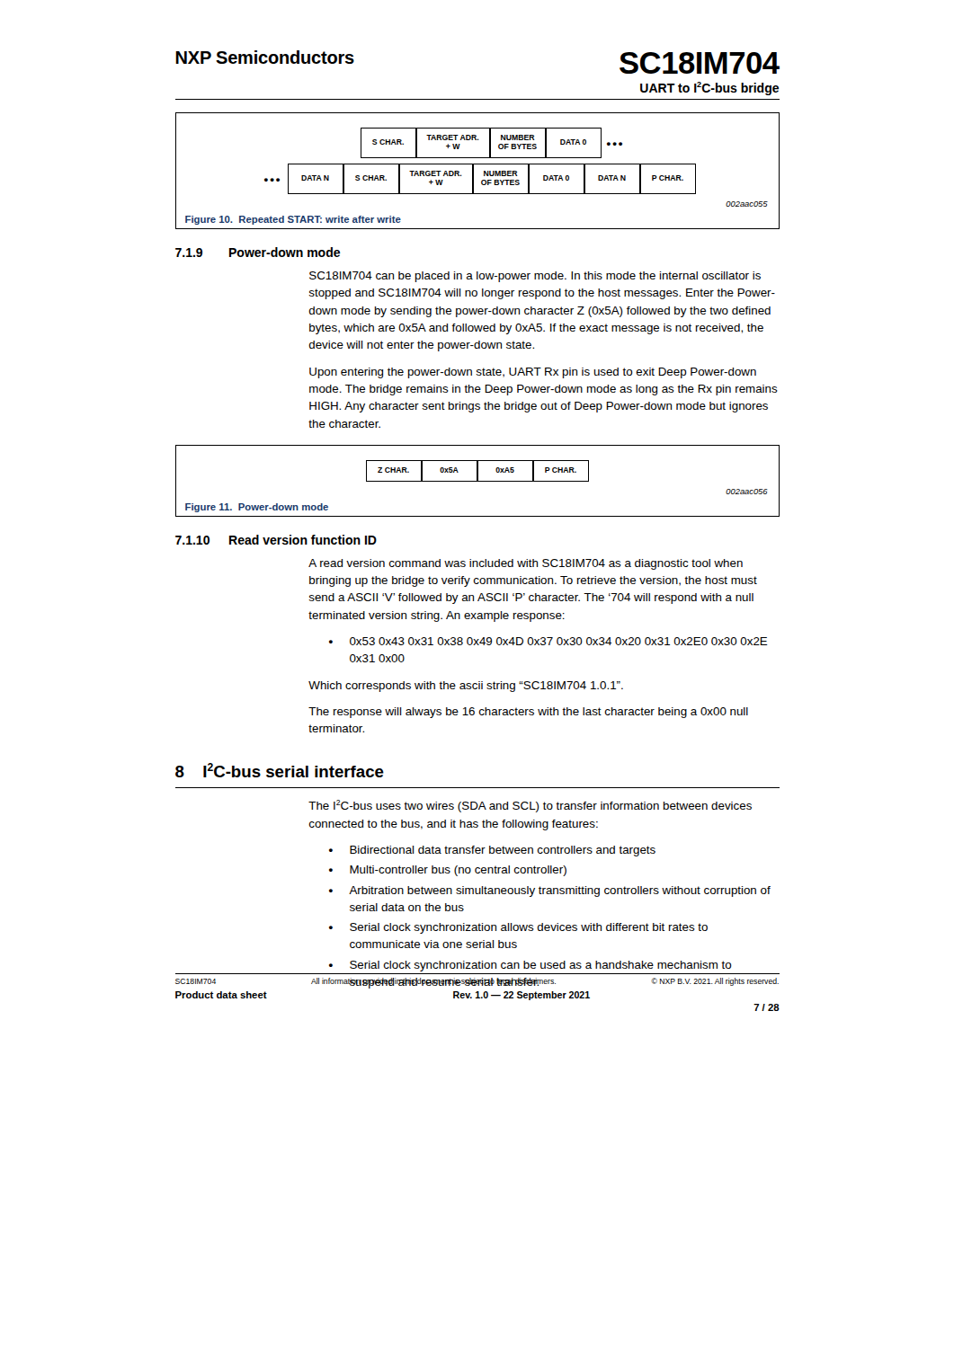NXP Semiconductors
SC18IM704
UART to I2C-bus bridge
S CHAR.
TARGET ADR.
+ W
NUMBER
OF BYTES
DATA 0
•••
•••
DATA N
S CHAR.
TARGET ADR.
+ W
NUMBER
OF BYTES
DATA 0
DATA N
P CHAR.
002aac055
Figure 10. Repeated START: write after write
7.1.9 Power-down mode
SC18IM704 can be placed in a low-power mode. In this mode the internal oscillator is stopped and SC18IM704 will no longer respond to the host messages. Enter the Power-down mode by sending the power-down character Z (0x5A) followed by the two defined bytes, which are 0x5A and followed by 0xA5. If the exact message is not received, the device will not enter the power-down state.
Upon entering the power-down state, UART Rx pin is used to exit Deep Power-down mode. The bridge remains in the Deep Power-down mode as long as the Rx pin remains HIGH. Any character sent brings the bridge out of Deep Power-down mode but ignores the character.
Z CHAR.
0x5A
0xA5
P CHAR.
002aac056
Figure 11. Power-down mode
7.1.10 Read version function ID
A read version command was included with SC18IM704 as a diagnostic tool when bringing up the bridge to verify communication. To retrieve the version, the host must send a ASCII ‘V’ followed by an ASCII ‘P’ character. The ‘704 will respond with a null terminated version string. An example response:
0x53 0x43 0x31 0x38 0x49 0x4D 0x37 0x30 0x34 0x20 0x31 0x2E0 0x30 0x2E 0x31 0x00
Which corresponds with the ascii string “SC18IM704 1.0.1”.
The response will always be 16 characters with the last character being a 0x00 null terminator.
8 I2C-bus serial interface
The I2C-bus uses two wires (SDA and SCL) to transfer information between devices connected to the bus, and it has the following features:
Bidirectional data transfer between controllers and targets
Multi-controller bus (no central controller)
Arbitration between simultaneously transmitting controllers without corruption of serial data on the bus
Serial clock synchronization allows devices with different bit rates to communicate via one serial bus
Serial clock synchronization can be used as a handshake mechanism to suspend and resume serial transfer.
SC18IM704
All information provided in this document is subject to legal disclaimers.
© NXP B.V. 2021. All rights reserved.
Product data sheet
Rev. 1.0 — 22 September 2021
7 / 28